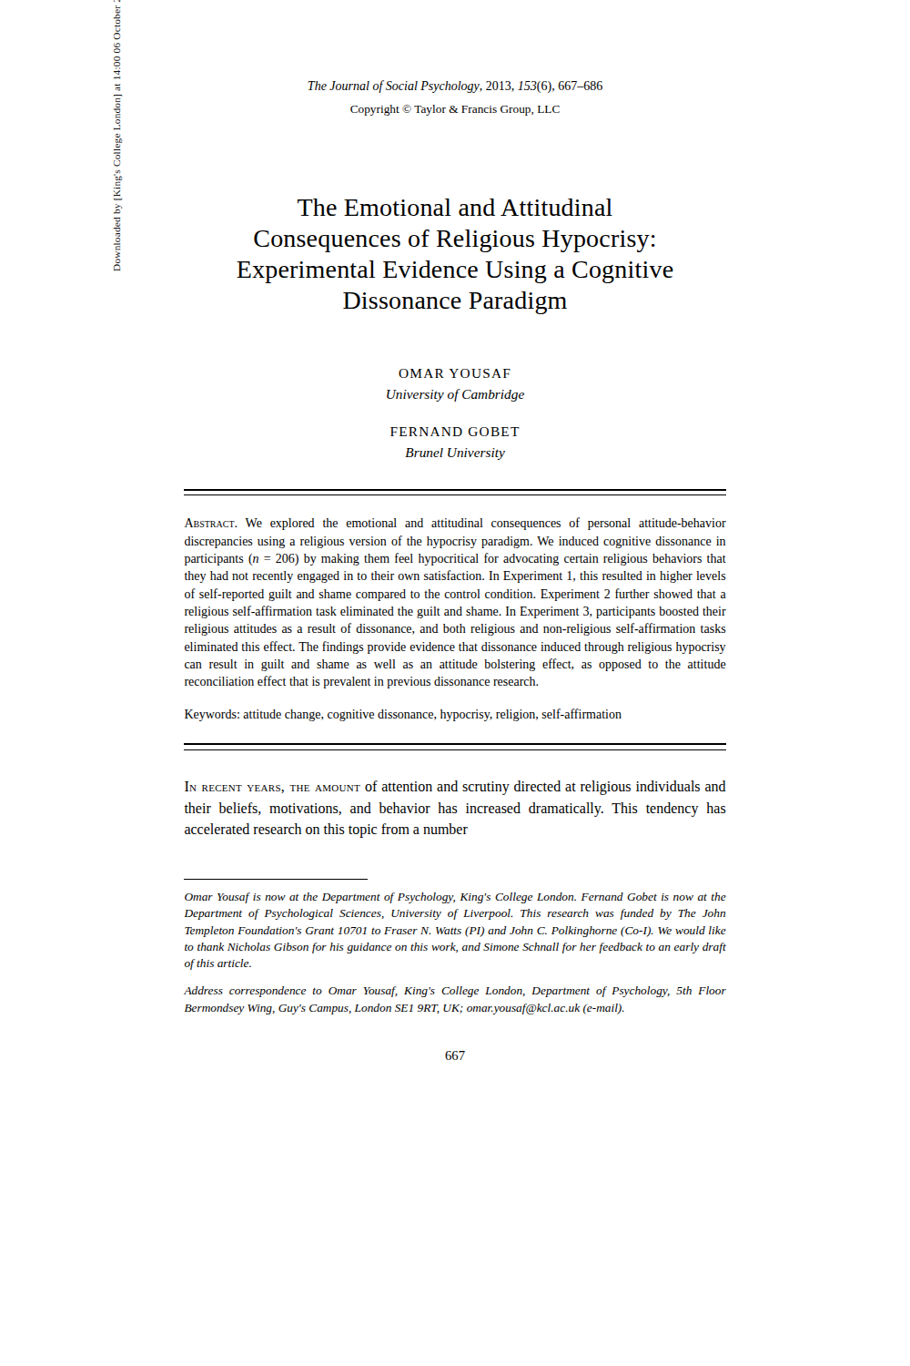Downloaded by [King's College London] at 14:00 06 October 2013
The Journal of Social Psychology, 2013, 153(6), 667–686
Copyright © Taylor & Francis Group, LLC
The Emotional and Attitudinal
Consequences of Religious Hypocrisy:
Experimental Evidence Using a Cognitive
Dissonance Paradigm
OMAR YOUSAF
University of Cambridge
FERNAND GOBET
Brunel University
Abstract. We explored the emotional and attitudinal consequences of personal attitude-behavior discrepancies using a religious version of the hypocrisy paradigm. We induced cognitive dissonance in participants (n = 206) by making them feel hypocritical for advocating certain religious behaviors that they had not recently engaged in to their own satisfaction. In Experiment 1, this resulted in higher levels of self-reported guilt and shame compared to the control condition. Experiment 2 further showed that a religious self-affirmation task eliminated the guilt and shame. In Experiment 3, participants boosted their religious attitudes as a result of dissonance, and both religious and non-religious self-affirmation tasks eliminated this effect. The findings provide evidence that dissonance induced through religious hypocrisy can result in guilt and shame as well as an attitude bolstering effect, as opposed to the attitude reconciliation effect that is prevalent in previous dissonance research.
Keywords: attitude change, cognitive dissonance, hypocrisy, religion, self-affirmation
In recent years, the amount of attention and scrutiny directed at religious individuals and their beliefs, motivations, and behavior has increased dramatically. This tendency has accelerated research on this topic from a number
Omar Yousaf is now at the Department of Psychology, King's College London. Fernand Gobet is now at the Department of Psychological Sciences, University of Liverpool. This research was funded by The John Templeton Foundation's Grant 10701 to Fraser N. Watts (PI) and John C. Polkinghorne (Co-I). We would like to thank Nicholas Gibson for his guidance on this work, and Simone Schnall for her feedback to an early draft of this article.
Address correspondence to Omar Yousaf, King's College London, Department of Psychology, 5th Floor Bermondsey Wing, Guy's Campus, London SE1 9RT, UK; omar.yousaf@kcl.ac.uk (e-mail).
667